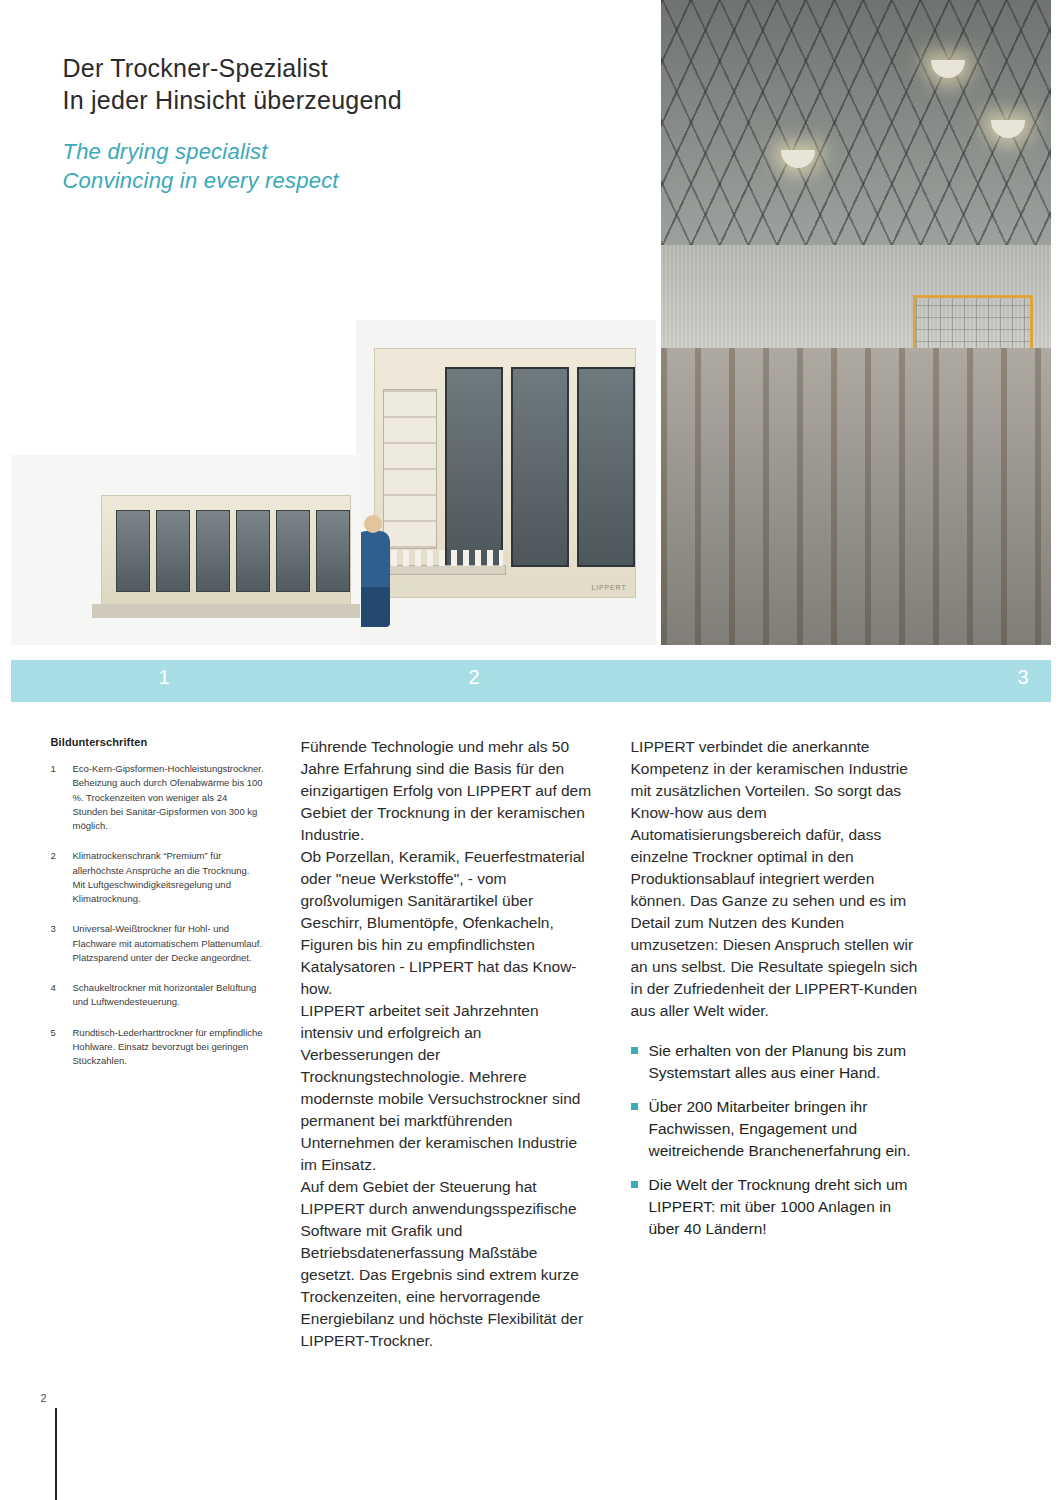Der Trockner-Spezialist
In jeder Hinsicht überzeugend
The drying specialist
Convincing in every respect
LIPPERT
1 2 3
Bildunterschriften
Eco-Kern-Gipsformen-Hochleistungstrockner. Beheizung auch durch Ofenabwärme bis 100 %. Trockenzeiten von weniger als 24 Stunden bei Sanitär-Gipsformen von 300 kg möglich.
Klimatrockenschrank “Premium” für allerhöchste Ansprüche an die Trocknung. Mit Luftgeschwindigkeitsregelung und Klimatrocknung.
Universal-Weißtrockner für Hohl- und Flachware mit automatischem Plattenumlauf. Platzsparend unter der Decke angeordnet.
Schaukeltrockner mit horizontaler Belüftung und Luftwendesteuerung.
Rundtisch-Lederharttrockner für empfindliche Hohlware. Einsatz bevorzugt bei geringen Stückzahlen.
Führende Technologie und mehr als 50 Jahre Erfahrung sind die Basis für den einzigartigen Erfolg von LIPPERT auf dem Gebiet der Trocknung in der keramischen Industrie.
Ob Porzellan, Keramik, Feuerfestmaterial oder "neue Werkstoffe", - vom großvolumigen Sanitärartikel über Geschirr, Blumentöpfe, Ofenkacheln, Figuren bis hin zu empfindlichsten Katalysatoren - LIPPERT hat das Know-how.
LIPPERT arbeitet seit Jahrzehnten intensiv und erfolgreich an Verbesserungen der Trocknungstechnologie. Mehrere modernste mobile Versuchstrockner sind permanent bei marktführenden Unternehmen der keramischen Industrie im Einsatz.
Auf dem Gebiet der Steuerung hat LIPPERT durch anwendungsspezifische Software mit Grafik und Betriebsdatenerfassung Maßstäbe gesetzt. Das Ergebnis sind extrem kurze Trockenzeiten, eine hervorragende Energiebilanz und höchste Flexibilität der LIPPERT-Trockner.
LIPPERT verbindet die anerkannte Kompetenz in der keramischen Industrie mit zusätzlichen Vorteilen. So sorgt das Know-how aus dem Automatisierungsbereich dafür, dass einzelne Trockner optimal in den Produktionsablauf integriert werden können. Das Ganze zu sehen und es im Detail zum Nutzen des Kunden umzusetzen: Diesen Anspruch stellen wir an uns selbst. Die Resultate spiegeln sich in der Zufriedenheit der LIPPERT-Kunden aus aller Welt wider.
Sie erhalten von der Planung bis zum Systemstart alles aus einer Hand.
Über 200 Mitarbeiter bringen ihr Fachwissen, Engagement und weitreichende Branchenerfahrung ein.
Die Welt der Trocknung dreht sich um LIPPERT: mit über 1000 Anlagen in über 40 Ländern!
2